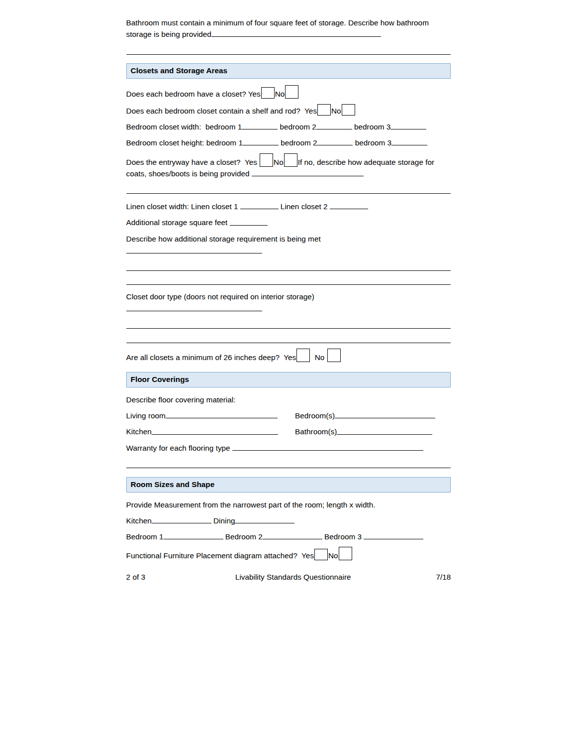Bathroom must contain a minimum of four square feet of storage. Describe how bathroom storage is being provided
Closets and Storage Areas
Does each bedroom have a closet? Yes No
Does each bedroom closet contain a shelf and rod? Yes No
Bedroom closet width: bedroom 1 bedroom 2 bedroom 3
Bedroom closet height: bedroom 1 bedroom 2 bedroom 3
Does the entryway have a closet? Yes No If no, describe how adequate storage for coats, shoes/boots is being provided
Linen closet width: Linen closet 1 Linen closet 2
Additional storage square feet
Describe how additional storage requirement is being met
Closet door type (doors not required on interior storage)
Are all closets a minimum of 26 inches deep? Yes No
Floor Coverings
Describe floor covering material:
| Living room | Bedroom(s) |
| Kitchen | Bathroom(s) |
Warranty for each flooring type
Room Sizes and Shape
Provide Measurement from the narrowest part of the room; length x width.
Kitchen Dining
Bedroom 1 Bedroom 2 Bedroom 3
Functional Furniture Placement diagram attached? Yes No
| 2 of 3 | Livability Standards Questionnaire | 7/18 |